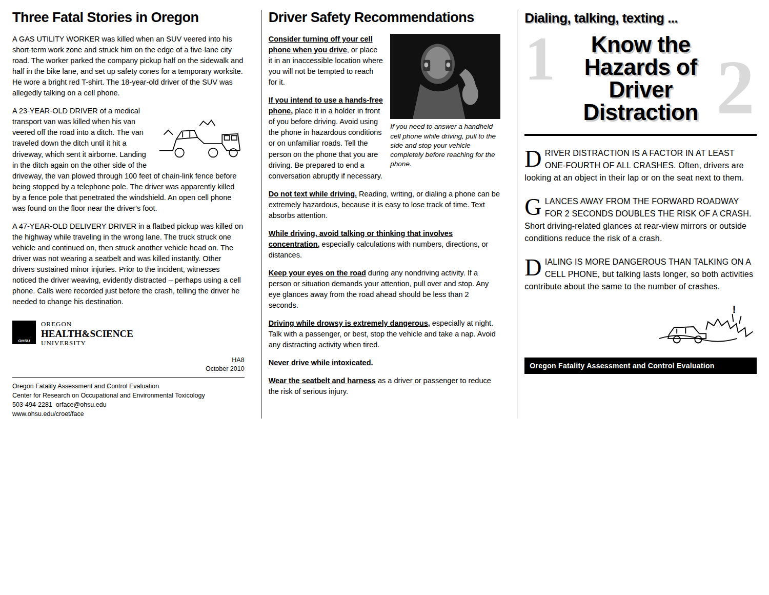Three Fatal Stories in Oregon
A GAS UTILITY WORKER was killed when an SUV veered into his short-term work zone and struck him on the edge of a five-lane city road. The worker parked the company pickup half on the sidewalk and half in the bike lane, and set up safety cones for a temporary worksite. He wore a bright red T-shirt. The 18-year-old driver of the SUV was allegedly talking on a cell phone.
A 23-YEAR-OLD DRIVER of a medical transport van was killed when his van veered off the road into a ditch. The van traveled down the ditch until it hit a driveway, which sent it airborne. Landing in the ditch again on the other side of the driveway, the van plowed through 100 feet of chain-link fence before being stopped by a telephone pole. The driver was apparently killed by a fence pole that penetrated the windshield. An open cell phone was found on the floor near the driver's foot.
A 47-YEAR-OLD DELIVERY DRIVER in a flatbed pickup was killed on the highway while traveling in the wrong lane. The truck struck one vehicle and continued on, then struck another vehicle head on. The driver was not wearing a seatbelt and was killed instantly. Other drivers sustained minor injuries. Prior to the incident, witnesses noticed the driver weaving, evidently distracted – perhaps using a cell phone. Calls were recorded just before the crash, telling the driver he needed to change his destination.
OHSU
OREGON
HEALTH&SCIENCE
UNIVERSITY
HA8
October 2010
Oregon Fatality Assessment and Control Evaluation
Center for Research on Occupational and Environmental Toxicology
503-494-2281 orface@ohsu.edu
www.ohsu.edu/croet/face
Driver Safety Recommendations
If you need to answer a handheld cell phone while driving, pull to the side and stop your vehicle completely before reaching for the phone.
Consider turning off your cell phone when you drive, or place it in an inaccessible location where you will not be tempted to reach for it.
If you intend to use a hands-free phone, place it in a holder in front of you before driving. Avoid using the phone in hazardous conditions or on unfamiliar roads. Tell the person on the phone that you are driving. Be prepared to end a conversation abruptly if necessary.
Do not text while driving. Reading, writing, or dialing a phone can be extremely hazardous, because it is easy to lose track of time. Text absorbs attention.
While driving, avoid talking or thinking that involves concentration, especially calculations with numbers, directions, or distances.
Keep your eyes on the road during any nondriving activity. If a person or situation demands your attention, pull over and stop. Any eye glances away from the road ahead should be less than 2 seconds.
Driving while drowsy is extremely dangerous, especially at night. Talk with a passenger, or best, stop the vehicle and take a nap. Avoid any distracting activity when tired.
Never drive while intoxicated.
Wear the seatbelt and harness as a driver or passenger to reduce the risk of serious injury.
Dialing, talking, texting ...
1 2
Know the
Hazards of
Driver
Distraction
Driver distraction is a factor in at least one-fourth of all crashes. Often, drivers are looking at an object in their lap or on the seat next to them.
Glances away from the forward roadway for 2 seconds doubles the risk of a crash. Short driving-related glances at rear-view mirrors or outside conditions reduce the risk of a crash.
Dialing is more dangerous than talking on a cell phone, but talking lasts longer, so both activities contribute about the same to the number of crashes.
Oregon Fatality Assessment and Control Evaluation